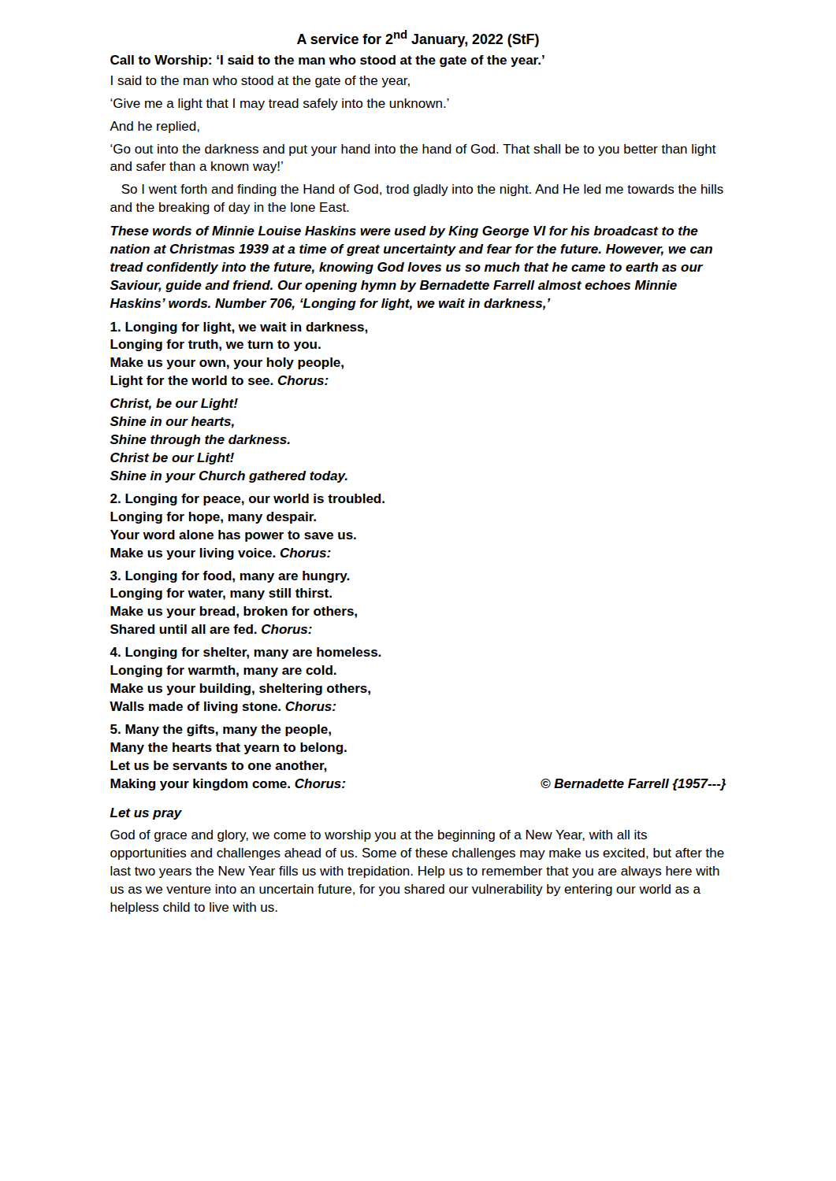A service for 2nd January, 2022 (StF)
Call to Worship: ‘I said to the man who stood at the gate of the year.’
I said to the man who stood at the gate of the year,
‘Give me a light that I may tread safely into the unknown.’
And he replied,
‘Go out into the darkness and put your hand into the hand of God. That shall be to you better than light and safer than a known way!’
So I went forth and finding the Hand of God, trod gladly into the night. And He led me towards the hills and the breaking of day in the lone East.
These words of Minnie Louise Haskins were used by King George VI for his broadcast to the nation at Christmas 1939 at a time of great uncertainty and fear for the future. However, we can tread confidently into the future, knowing God loves us so much that he came to earth as our Saviour, guide and friend. Our opening hymn by Bernadette Farrell almost echoes Minnie Haskins’ words. Number 706, ‘Longing for light, we wait in darkness,’
1. Longing for light, we wait in darkness,
Longing for truth, we turn to you.
Make us your own, your holy people,
Light for the world to see. Chorus:
Christ, be our Light!
Shine in our hearts,
Shine through the darkness.
Christ be our Light!
Shine in your Church gathered today.
2. Longing for peace, our world is troubled.
Longing for hope, many despair.
Your word alone has power to save us.
Make us your living voice. Chorus:
3. Longing for food, many are hungry.
Longing for water, many still thirst.
Make us your bread, broken for others,
Shared until all are fed. Chorus:
4. Longing for shelter, many are homeless.
Longing for warmth, many are cold.
Make us your building, sheltering others,
Walls made of living stone. Chorus:
5. Many the gifts, many the people,
Many the hearts that yearn to belong.
Let us be servants to one another,
Making your kingdom come. Chorus: © Bernadette Farrell {1957---}
Let us pray
God of grace and glory, we come to worship you at the beginning of a New Year, with all its opportunities and challenges ahead of us. Some of these challenges may make us excited, but after the last two years the New Year fills us with trepidation. Help us to remember that you are always here with us as we venture into an uncertain future, for you shared our vulnerability by entering our world as a helpless child to live with us.